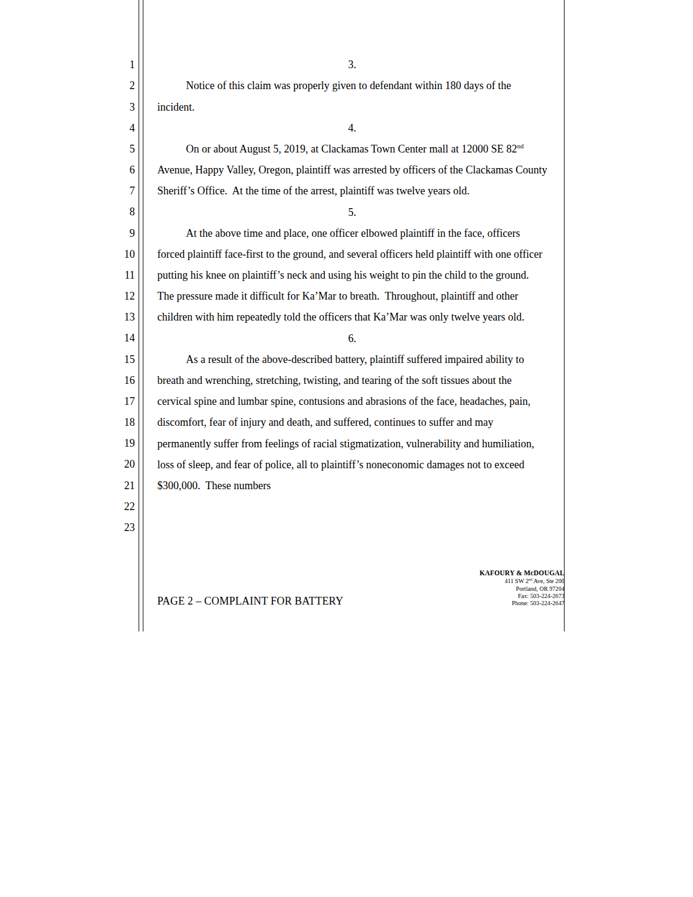1
2
3
4
5
6
7
8
9
10
11
12
13
14
15
16
17
18
19
20
21
22
23
3.
Notice of this claim was properly given to defendant within 180 days of the incident.
4.
On or about August 5, 2019, at Clackamas Town Center mall at 12000 SE 82nd Avenue, Happy Valley, Oregon, plaintiff was arrested by officers of the Clackamas County Sheriff’s Office. At the time of the arrest, plaintiff was twelve years old.
5.
At the above time and place, one officer elbowed plaintiff in the face, officers forced plaintiff face-first to the ground, and several officers held plaintiff with one officer putting his knee on plaintiff’s neck and using his weight to pin the child to the ground. The pressure made it difficult for Ka’Mar to breath. Throughout, plaintiff and other children with him repeatedly told the officers that Ka’Mar was only twelve years old.
6.
As a result of the above-described battery, plaintiff suffered impaired ability to breath and wrenching, stretching, twisting, and tearing of the soft tissues about the cervical spine and lumbar spine, contusions and abrasions of the face, headaches, pain, discomfort, fear of injury and death, and suffered, continues to suffer and may permanently suffer from feelings of racial stigmatization, vulnerability and humiliation, loss of sleep, and fear of police, all to plaintiff’s noneconomic damages not to exceed $300,000. These numbers
PAGE 2 – COMPLAINT FOR BATTERY
KAFOURY & McDOUGAL
411 SW 2nd Ave, Ste 200
Portland, OR 97204
Fax: 503-224-2673
Phone: 503-224-2647